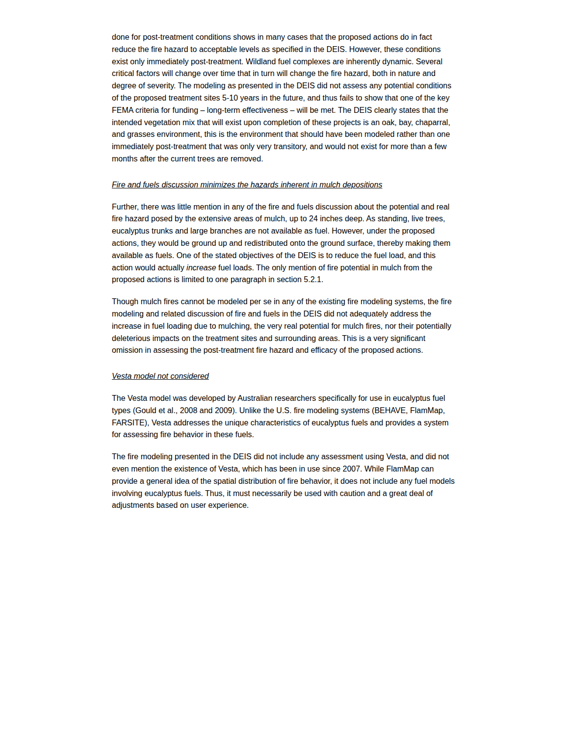done for post-treatment conditions shows in many cases that the proposed actions do in fact reduce the fire hazard to acceptable levels as specified in the DEIS. However, these conditions exist only immediately post-treatment. Wildland fuel complexes are inherently dynamic. Several critical factors will change over time that in turn will change the fire hazard, both in nature and degree of severity. The modeling as presented in the DEIS did not assess any potential conditions of the proposed treatment sites 5-10 years in the future, and thus fails to show that one of the key FEMA criteria for funding – long-term effectiveness – will be met. The DEIS clearly states that the intended vegetation mix that will exist upon completion of these projects is an oak, bay, chaparral, and grasses environment, this is the environment that should have been modeled rather than one immediately post-treatment that was only very transitory, and would not exist for more than a few months after the current trees are removed.
Fire and fuels discussion minimizes the hazards inherent in mulch depositions
Further, there was little mention in any of the fire and fuels discussion about the potential and real fire hazard posed by the extensive areas of mulch, up to 24 inches deep. As standing, live trees, eucalyptus trunks and large branches are not available as fuel. However, under the proposed actions, they would be ground up and redistributed onto the ground surface, thereby making them available as fuels. One of the stated objectives of the DEIS is to reduce the fuel load, and this action would actually increase fuel loads. The only mention of fire potential in mulch from the proposed actions is limited to one paragraph in section 5.2.1.
Though mulch fires cannot be modeled per se in any of the existing fire modeling systems, the fire modeling and related discussion of fire and fuels in the DEIS did not adequately address the increase in fuel loading due to mulching, the very real potential for mulch fires, nor their potentially deleterious impacts on the treatment sites and surrounding areas. This is a very significant omission in assessing the post-treatment fire hazard and efficacy of the proposed actions.
Vesta model not considered
The Vesta model was developed by Australian researchers specifically for use in eucalyptus fuel types (Gould et al., 2008 and 2009). Unlike the U.S. fire modeling systems (BEHAVE, FlamMap, FARSITE), Vesta addresses the unique characteristics of eucalyptus fuels and provides a system for assessing fire behavior in these fuels.
The fire modeling presented in the DEIS did not include any assessment using Vesta, and did not even mention the existence of Vesta, which has been in use since 2007. While FlamMap can provide a general idea of the spatial distribution of fire behavior, it does not include any fuel models involving eucalyptus fuels. Thus, it must necessarily be used with caution and a great deal of adjustments based on user experience.